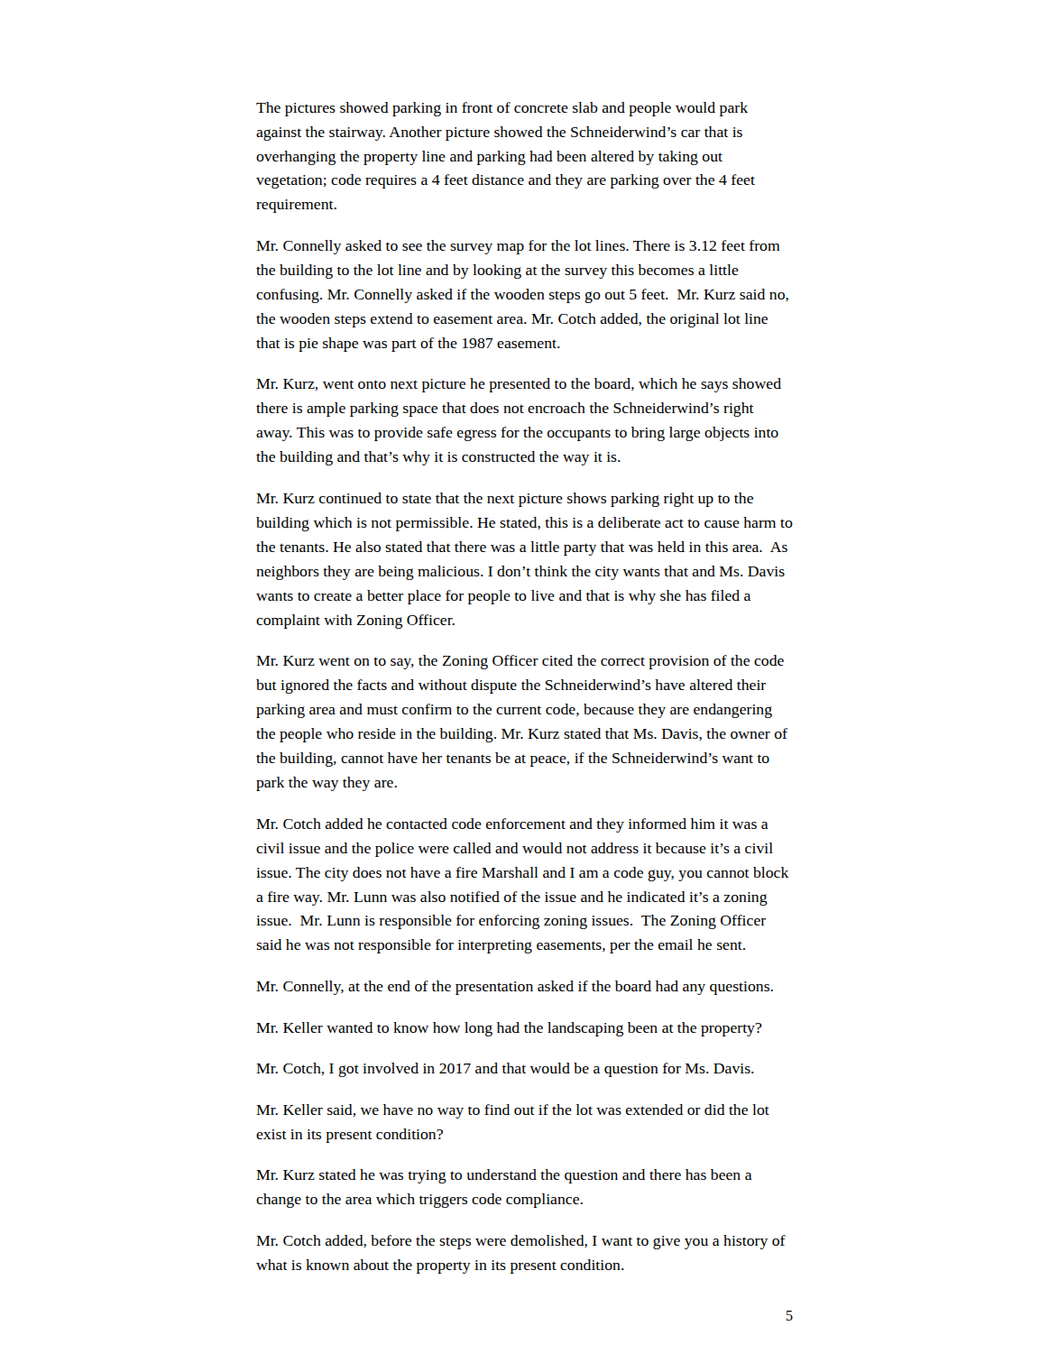The pictures showed parking in front of concrete slab and people would park against the stairway. Another picture showed the Schneiderwind’s car that is overhanging the property line and parking had been altered by taking out vegetation; code requires a 4 feet distance and they are parking over the 4 feet requirement.
Mr. Connelly asked to see the survey map for the lot lines. There is 3.12 feet from the building to the lot line and by looking at the survey this becomes a little confusing. Mr. Connelly asked if the wooden steps go out 5 feet. Mr. Kurz said no, the wooden steps extend to easement area. Mr. Cotch added, the original lot line that is pie shape was part of the 1987 easement.
Mr. Kurz, went onto next picture he presented to the board, which he says showed there is ample parking space that does not encroach the Schneiderwind’s right away. This was to provide safe egress for the occupants to bring large objects into the building and that’s why it is constructed the way it is.
Mr. Kurz continued to state that the next picture shows parking right up to the building which is not permissible. He stated, this is a deliberate act to cause harm to the tenants. He also stated that there was a little party that was held in this area. As neighbors they are being malicious. I don’t think the city wants that and Ms. Davis wants to create a better place for people to live and that is why she has filed a complaint with Zoning Officer.
Mr. Kurz went on to say, the Zoning Officer cited the correct provision of the code but ignored the facts and without dispute the Schneiderwind’s have altered their parking area and must confirm to the current code, because they are endangering the people who reside in the building. Mr. Kurz stated that Ms. Davis, the owner of the building, cannot have her tenants be at peace, if the Schneiderwind’s want to park the way they are.
Mr. Cotch added he contacted code enforcement and they informed him it was a civil issue and the police were called and would not address it because it’s a civil issue. The city does not have a fire Marshall and I am a code guy, you cannot block a fire way. Mr. Lunn was also notified of the issue and he indicated it’s a zoning issue. Mr. Lunn is responsible for enforcing zoning issues. The Zoning Officer said he was not responsible for interpreting easements, per the email he sent.
Mr. Connelly, at the end of the presentation asked if the board had any questions.
Mr. Keller wanted to know how long had the landscaping been at the property?
Mr. Cotch, I got involved in 2017 and that would be a question for Ms. Davis.
Mr. Keller said, we have no way to find out if the lot was extended or did the lot exist in its present condition?
Mr. Kurz stated he was trying to understand the question and there has been a change to the area which triggers code compliance.
Mr. Cotch added, before the steps were demolished, I want to give you a history of what is known about the property in its present condition.
5